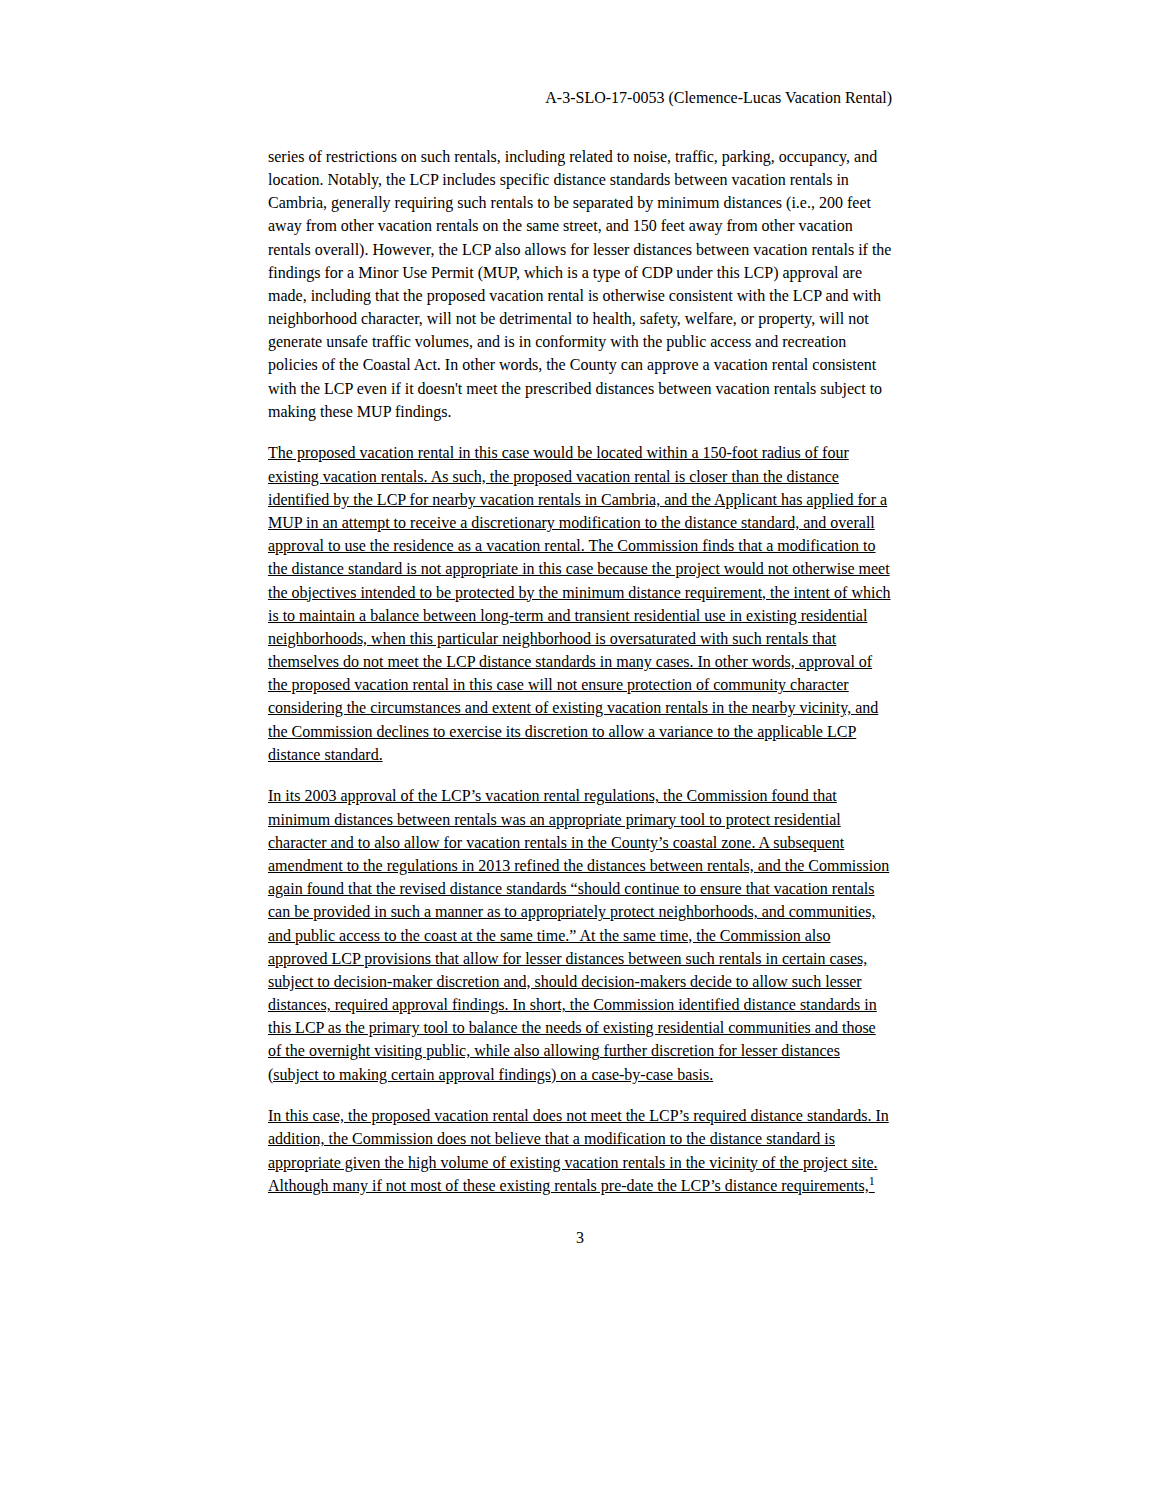A-3-SLO-17-0053 (Clemence-Lucas Vacation Rental)
series of restrictions on such rentals, including related to noise, traffic, parking, occupancy, and location. Notably, the LCP includes specific distance standards between vacation rentals in Cambria, generally requiring such rentals to be separated by minimum distances (i.e., 200 feet away from other vacation rentals on the same street, and 150 feet away from other vacation rentals overall). However, the LCP also allows for lesser distances between vacation rentals if the findings for a Minor Use Permit (MUP, which is a type of CDP under this LCP) approval are made, including that the proposed vacation rental is otherwise consistent with the LCP and with neighborhood character, will not be detrimental to health, safety, welfare, or property, will not generate unsafe traffic volumes, and is in conformity with the public access and recreation policies of the Coastal Act. In other words, the County can approve a vacation rental consistent with the LCP even if it doesn't meet the prescribed distances between vacation rentals subject to making these MUP findings.
The proposed vacation rental in this case would be located within a 150-foot radius of four existing vacation rentals. As such, the proposed vacation rental is closer than the distance identified by the LCP for nearby vacation rentals in Cambria, and the Applicant has applied for a MUP in an attempt to receive a discretionary modification to the distance standard, and overall approval to use the residence as a vacation rental. The Commission finds that a modification to the distance standard is not appropriate in this case because the project would not otherwise meet the objectives intended to be protected by the minimum distance requirement, the intent of which is to maintain a balance between long-term and transient residential use in existing residential neighborhoods, when this particular neighborhood is oversaturated with such rentals that themselves do not meet the LCP distance standards in many cases. In other words, approval of the proposed vacation rental in this case will not ensure protection of community character considering the circumstances and extent of existing vacation rentals in the nearby vicinity, and the Commission declines to exercise its discretion to allow a variance to the applicable LCP distance standard.
In its 2003 approval of the LCP’s vacation rental regulations, the Commission found that minimum distances between rentals was an appropriate primary tool to protect residential character and to also allow for vacation rentals in the County’s coastal zone. A subsequent amendment to the regulations in 2013 refined the distances between rentals, and the Commission again found that the revised distance standards “should continue to ensure that vacation rentals can be provided in such a manner as to appropriately protect neighborhoods, and communities, and public access to the coast at the same time.” At the same time, the Commission also approved LCP provisions that allow for lesser distances between such rentals in certain cases, subject to decision-maker discretion and, should decision-makers decide to allow such lesser distances, required approval findings. In short, the Commission identified distance standards in this LCP as the primary tool to balance the needs of existing residential communities and those of the overnight visiting public, while also allowing further discretion for lesser distances (subject to making certain approval findings) on a case-by-case basis.
In this case, the proposed vacation rental does not meet the LCP’s required distance standards. In addition, the Commission does not believe that a modification to the distance standard is appropriate given the high volume of existing vacation rentals in the vicinity of the project site. Although many if not most of these existing rentals pre-date the LCP’s distance requirements,1
3